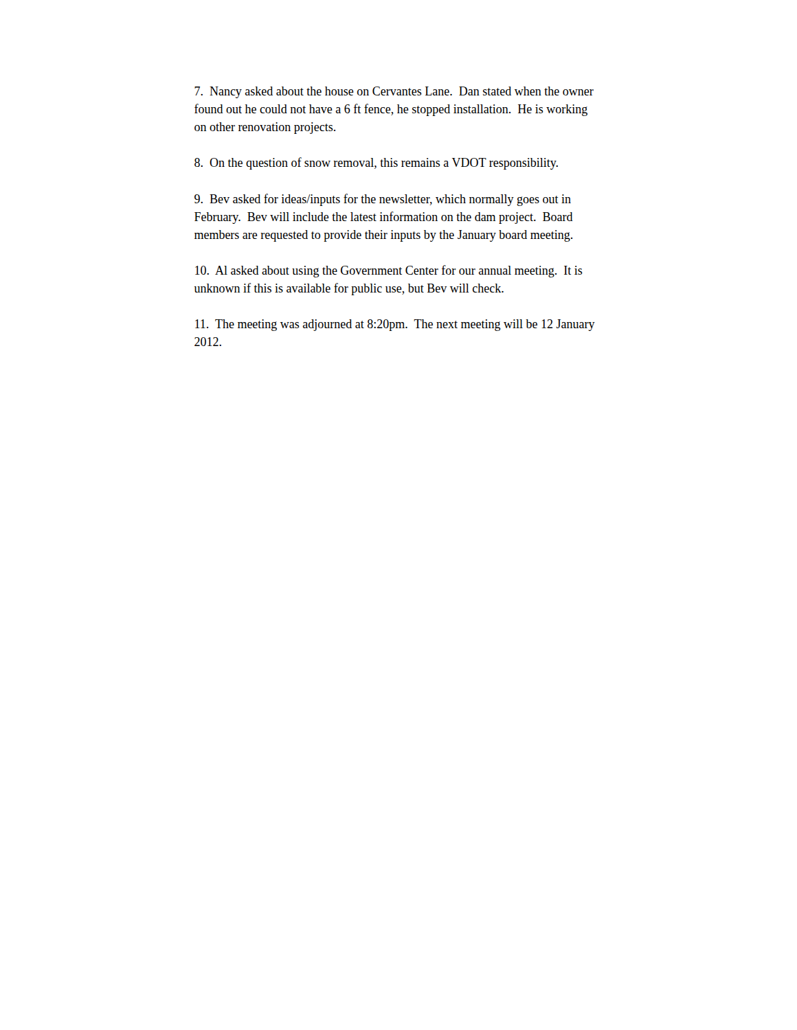7. Nancy asked about the house on Cervantes Lane. Dan stated when the owner found out he could not have a 6 ft fence, he stopped installation. He is working on other renovation projects.
8. On the question of snow removal, this remains a VDOT responsibility.
9. Bev asked for ideas/inputs for the newsletter, which normally goes out in February. Bev will include the latest information on the dam project. Board members are requested to provide their inputs by the January board meeting.
10. Al asked about using the Government Center for our annual meeting. It is unknown if this is available for public use, but Bev will check.
11. The meeting was adjourned at 8:20pm. The next meeting will be 12 January 2012.